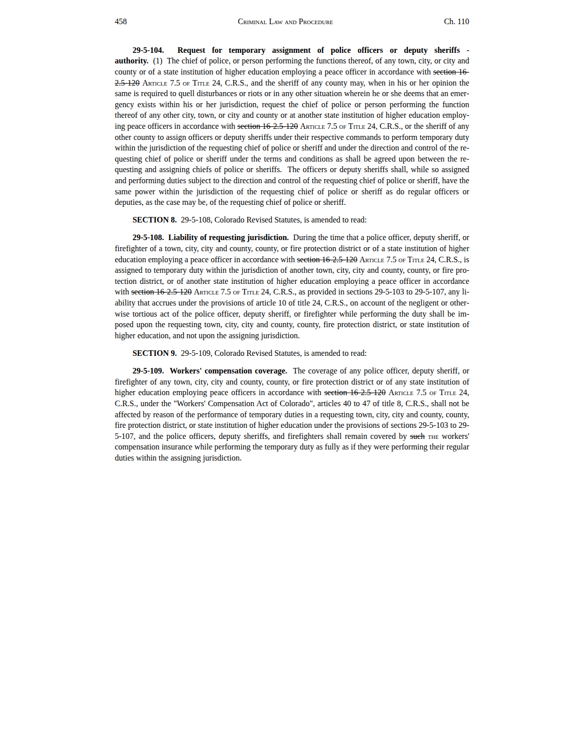458 Criminal Law and Procedure Ch. 110
29-5-104. Request for temporary assignment of police officers or deputy sheriffs - authority. (1) The chief of police, or person performing the functions thereof, of any town, city, or city and county or of a state institution of higher education employing a peace officer in accordance with section 16-2.5-120 Article 7.5 of Title 24, C.R.S., and the sheriff of any county may, when in his or her opinion the same is required to quell disturbances or riots or in any other situation wherein he or she deems that an emergency exists within his or her jurisdiction, request the chief of police or person performing the function thereof of any other city, town, or city and county or at another state institution of higher education employing peace officers in accordance with section 16-2.5-120 Article 7.5 of Title 24, C.R.S., or the sheriff of any other county to assign officers or deputy sheriffs under their respective commands to perform temporary duty within the jurisdiction of the requesting chief of police or sheriff and under the direction and control of the requesting chief of police or sheriff under the terms and conditions as shall be agreed upon between the requesting and assigning chiefs of police or sheriffs. The officers or deputy sheriffs shall, while so assigned and performing duties subject to the direction and control of the requesting chief of police or sheriff, have the same power within the jurisdiction of the requesting chief of police or sheriff as do regular officers or deputies, as the case may be, of the requesting chief of police or sheriff.
SECTION 8. 29-5-108, Colorado Revised Statutes, is amended to read:
29-5-108. Liability of requesting jurisdiction. During the time that a police officer, deputy sheriff, or firefighter of a town, city, city and county, county, or fire protection district or of a state institution of higher education employing a peace officer in accordance with section 16-2.5-120 Article 7.5 of Title 24, C.R.S., is assigned to temporary duty within the jurisdiction of another town, city, city and county, county, or fire protection district, or of another state institution of higher education employing a peace officer in accordance with section 16-2.5-120 Article 7.5 of Title 24, C.R.S., as provided in sections 29-5-103 to 29-5-107, any liability that accrues under the provisions of article 10 of title 24, C.R.S., on account of the negligent or otherwise tortious act of the police officer, deputy sheriff, or firefighter while performing the duty shall be imposed upon the requesting town, city, city and county, county, fire protection district, or state institution of higher education, and not upon the assigning jurisdiction.
SECTION 9. 29-5-109, Colorado Revised Statutes, is amended to read:
29-5-109. Workers' compensation coverage. The coverage of any police officer, deputy sheriff, or firefighter of any town, city, city and county, county, or fire protection district or of any state institution of higher education employing peace officers in accordance with section 16-2.5-120 Article 7.5 of Title 24, C.R.S., under the "Workers' Compensation Act of Colorado", articles 40 to 47 of title 8, C.R.S., shall not be affected by reason of the performance of temporary duties in a requesting town, city, city and county, county, fire protection district, or state institution of higher education under the provisions of sections 29-5-103 to 29-5-107, and the police officers, deputy sheriffs, and firefighters shall remain covered by such the workers' compensation insurance while performing the temporary duty as fully as if they were performing their regular duties within the assigning jurisdiction.